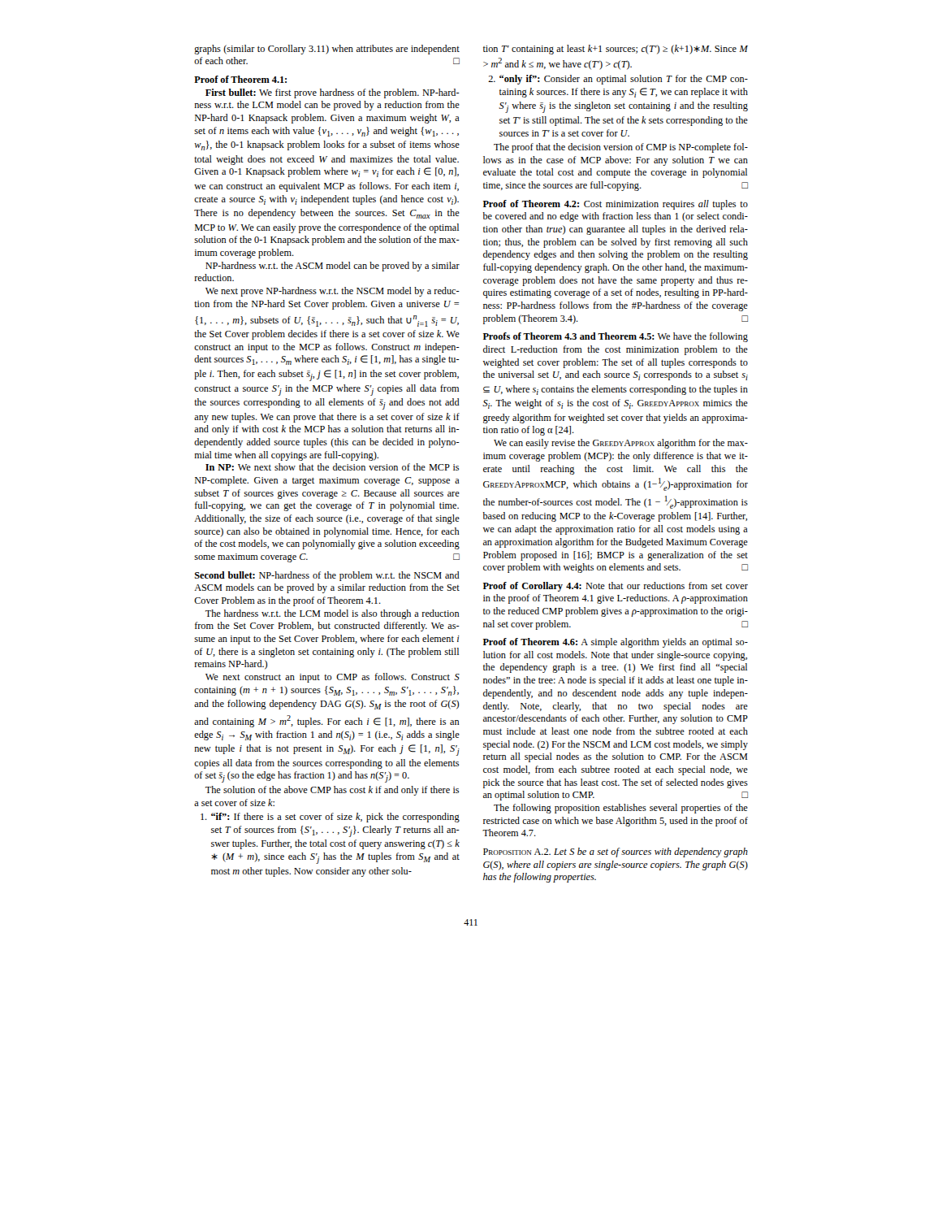graphs (similar to Corollary 3.11) when attributes are independent of each other. □
Proof of Theorem 4.1:
First bullet: We first prove hardness of the problem. NP-hardness w.r.t. the LCM model can be proved by a reduction from the NP-hard 0-1 Knapsack problem. Given a maximum weight W, a set of n items each with value {v1, . . . , vn} and weight {w1, . . . , wn}, the 0-1 knapsack problem looks for a subset of items whose total weight does not exceed W and maximizes the total value. Given a 0-1 Knapsack problem where wi = vi for each i ∈ [0, n], we can construct an equivalent MCP as follows. For each item i, create a source Si with vi independent tuples (and hence cost vi). There is no dependency between the sources. Set Cmax in the MCP to W. We can easily prove the correspondence of the optimal solution of the 0-1 Knapsack problem and the solution of the maximum coverage problem.
NP-hardness w.r.t. the ASCM model can be proved by a similar reduction.
We next prove NP-hardness w.r.t. the NSCM model by a reduction from the NP-hard Set Cover problem. Given a universe U = {1, . . . , m}, subsets of U, {s̄1, . . . , s̄n}, such that ∪ni=1 s̄i = U, the Set Cover problem decides if there is a set cover of size k. We construct an input to the MCP as follows. Construct m independent sources S1, . . . , Sm where each Si, i ∈ [1, m], has a single tuple i. Then, for each subset s̄j, j ∈ [1, n] in the set cover problem, construct a source S′j in the MCP where S′j copies all data from the sources corresponding to all elements of s̄j and does not add any new tuples. We can prove that there is a set cover of size k if and only if with cost k the MCP has a solution that returns all independently added source tuples (this can be decided in polynomial time when all copyings are full-copying).
In NP: We next show that the decision version of the MCP is NP-complete. Given a target maximum coverage C, suppose a subset T of sources gives coverage ≥ C. Because all sources are full-copying, we can get the coverage of T in polynomial time. Additionally, the size of each source (i.e., coverage of that single source) can also be obtained in polynomial time. Hence, for each of the cost models, we can polynomially give a solution exceeding some maximum coverage C. □
Second bullet: NP-hardness of the problem w.r.t. the NSCM and ASCM models can be proved by a similar reduction from the Set Cover Problem as in the proof of Theorem 4.1.
The hardness w.r.t. the LCM model is also through a reduction from the Set Cover Problem, but constructed differently. We assume an input to the Set Cover Problem, where for each element i of U, there is a singleton set containing only i. (The problem still remains NP-hard.)
We next construct an input to CMP as follows. Construct S containing (m + n + 1) sources {SM, S1, . . . , Sm, S′1, . . . , S′n}, and the following dependency DAG G(S). SM is the root of G(S) and containing M > m2, tuples. For each i ∈ [1, m], there is an edge Si → SM with fraction 1 and n(Si) = 1 (i.e., Si adds a single new tuple i that is not present in SM). For each j ∈ [1, n], S′j copies all data from the sources corresponding to all the elements of set s̄j (so the edge has fraction 1) and has n(S′j) = 0.
The solution of the above CMP has cost k if and only if there is a set cover of size k:
“if”: If there is a set cover of size k, pick the corresponding set T of sources from {S′1, . . . , S′j}. Clearly T returns all answer tuples. Further, the total cost of query answering c(T) ≤ k ∗ (M + m), since each S′j has the M tuples from SM and at most m other tuples. Now consider any other solu-
tion T′ containing at least k+1 sources; c(T′) ≥ (k+1)∗M. Since M > m2 and k ≤ m, we have c(T′) > c(T).
“only if”: Consider an optimal solution T for the CMP containing k sources. If there is any Si ∈ T, we can replace it with S′j where s̄j is the singleton set containing i and the resulting set T′ is still optimal. The set of the k sets corresponding to the sources in T′ is a set cover for U.
The proof that the decision version of CMP is NP-complete follows as in the case of MCP above: For any solution T we can evaluate the total cost and compute the coverage in polynomial time, since the sources are full-copying. □
Proof of Theorem 4.2: Cost minimization requires all tuples to be covered and no edge with fraction less than 1 (or select condition other than true) can guarantee all tuples in the derived relation; thus, the problem can be solved by first removing all such dependency edges and then solving the problem on the resulting full-copying dependency graph. On the other hand, the maximum-coverage problem does not have the same property and thus requires estimating coverage of a set of nodes, resulting in PP-hardness: PP-hardness follows from the #P-hardness of the coverage problem (Theorem 3.4). □
Proofs of Theorem 4.3 and Theorem 4.5: We have the following direct L-reduction from the cost minimization problem to the weighted set cover problem: The set of all tuples corresponds to the universal set U, and each source Si corresponds to a subset si ⊆ U, where si contains the elements corresponding to the tuples in Si. The weight of si is the cost of Si. GreedyApprox mimics the greedy algorithm for weighted set cover that yields an approximation ratio of log α [24].
We can easily revise the GreedyApprox algorithm for the maximum coverage problem (MCP): the only difference is that we iterate until reaching the cost limit. We call this the GreedyApproxMCP, which obtains a (1−1⁄e)-approximation for the number-of-sources cost model. The (1 − 1⁄e)-approximation is based on reducing MCP to the k-Coverage problem [14]. Further, we can adapt the approximation ratio for all cost models using a an approximation algorithm for the Budgeted Maximum Coverage Problem proposed in [16]; BMCP is a generalization of the set cover problem with weights on elements and sets. □
Proof of Corollary 4.4: Note that our reductions from set cover in the proof of Theorem 4.1 give L-reductions. A ρ-approximation to the reduced CMP problem gives a ρ-approximation to the original set cover problem. □
Proof of Theorem 4.6: A simple algorithm yields an optimal solution for all cost models. Note that under single-source copying, the dependency graph is a tree. (1) We first find all “special nodes” in the tree: A node is special if it adds at least one tuple independently, and no descendent node adds any tuple independently. Note, clearly, that no two special nodes are ancestor/descendants of each other. Further, any solution to CMP must include at least one node from the subtree rooted at each special node. (2) For the NSCM and LCM cost models, we simply return all special nodes as the solution to CMP. For the ASCM cost model, from each subtree rooted at each special node, we pick the source that has least cost. The set of selected nodes gives an optimal solution to CMP.□
The following proposition establishes several properties of the restricted case on which we base Algorithm 5, used in the proof of Theorem 4.7.
Proposition A.2. Let S be a set of sources with dependency graph G(S), where all copiers are single-source copiers. The graph G(S) has the following properties.
411